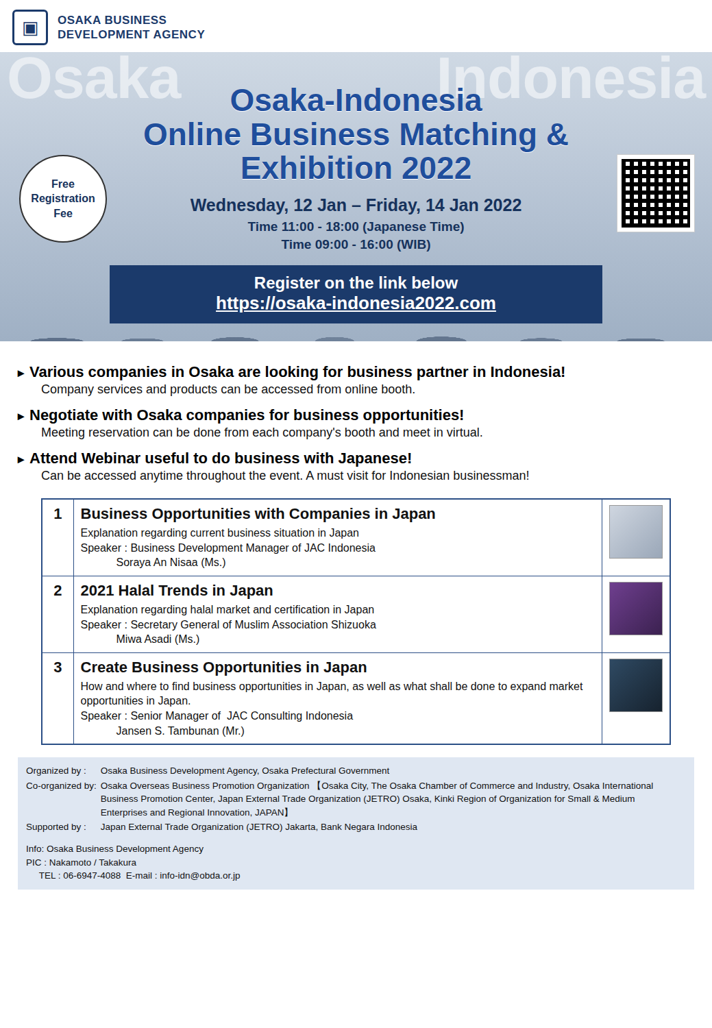▣
Osaka Business
Development Agency
Osaka Indonesia
Free
Registration
Fee
Osaka-Indonesia
Online Business Matching &
Exhibition 2022
Wednesday, 12 Jan – Friday, 14 Jan 2022
Time 11:00 - 18:00 (Japanese Time)
Time 09:00 - 16:00 (WIB)
Register on the link below
https://osaka-indonesia2022.com
Various companies in Osaka are looking for business partner in Indonesia!
Company services and products can be accessed from online booth.
Negotiate with Osaka companies for business opportunities!
Meeting reservation can be done from each company's booth and meet in virtual.
Attend Webinar useful to do business with Japanese!
Can be accessed anytime throughout the event. A must visit for Indonesian businessman!
| 1 | Business Opportunities with Companies in Japan Explanation regarding current business situation in Japan Speaker : Business Development Manager of JAC Indonesia Soraya An Nisaa (Ms.) | |
| 2 | 2021 Halal Trends in Japan Explanation regarding halal market and certification in Japan Speaker : Secretary General of Muslim Association Shizuoka Miwa Asadi (Ms.) | |
| 3 | Create Business Opportunities in Japan How and where to find business opportunities in Japan, as well as what shall be done to expand market opportunities in Japan. Speaker : Senior Manager of JAC Consulting Indonesia Jansen S. Tambunan (Mr.) | |
| Organized by : | Osaka Business Development Agency, Osaka Prefectural Government |
| Co-organized by: | Osaka Overseas Business Promotion Organization 【Osaka City, The Osaka Chamber of Commerce and Industry, Osaka International Business Promotion Center, Japan External Trade Organization (JETRO) Osaka, Kinki Region of Organization for Small & Medium Enterprises and Regional Innovation, JAPAN】 |
| Supported by : | Japan External Trade Organization (JETRO) Jakarta, Bank Negara Indonesia |
Info: Osaka Business Development Agency
PIC : Nakamoto / Takakura
TEL : 06-6947-4088 E-mail : info-idn@obda.or.jp